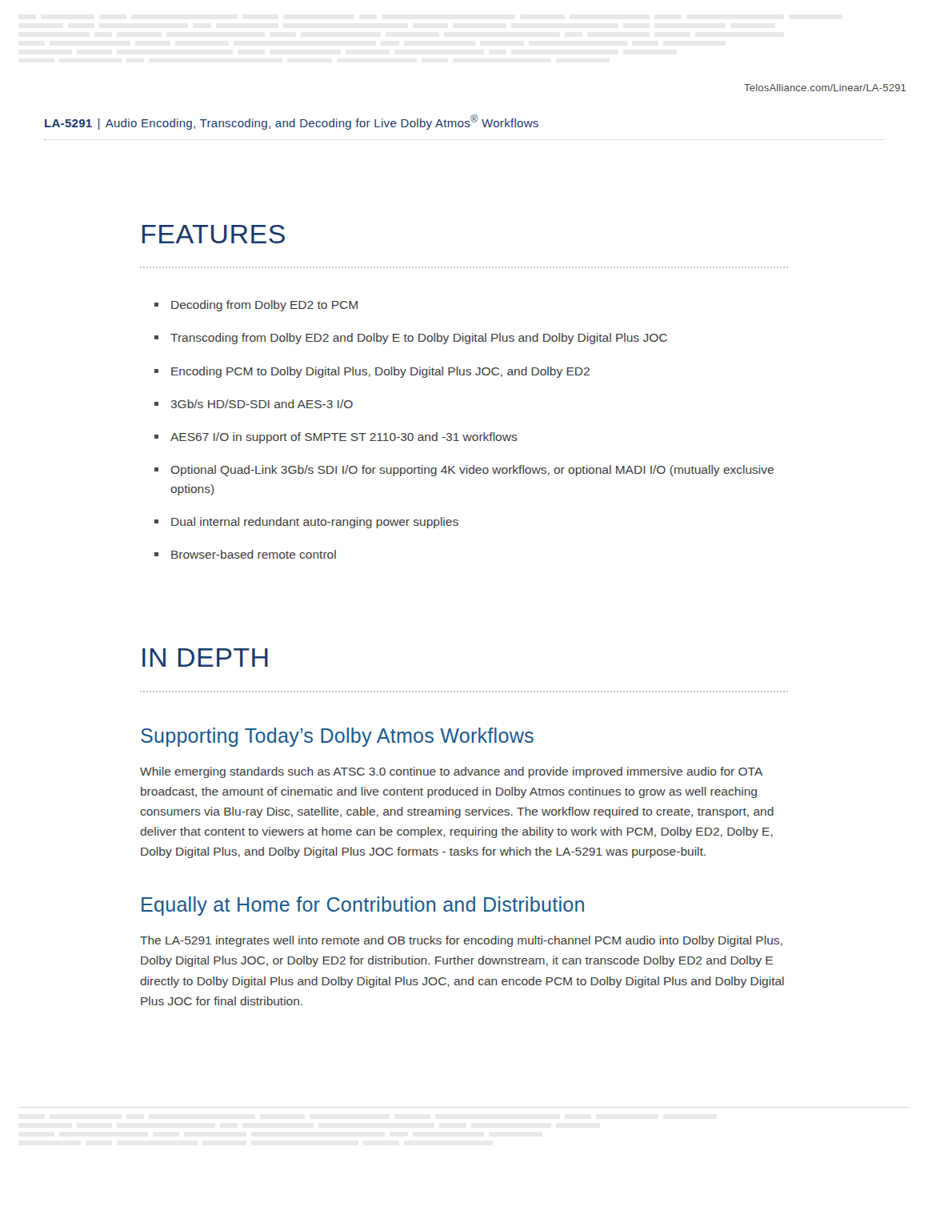TelosAlliance.com/Linear/LA-5291
LA-5291|Audio Encoding, Transcoding, and Decoding for Live Dolby Atmos® Workflows
FEATURES
Decoding from Dolby ED2 to PCM
Transcoding from Dolby ED2 and Dolby E to Dolby Digital Plus and Dolby Digital Plus JOC
Encoding PCM to Dolby Digital Plus, Dolby Digital Plus JOC, and Dolby ED2
3Gb/s HD/SD-SDI and AES-3 I/O
AES67 I/O in support of SMPTE ST 2110-30 and -31 workflows
Optional Quad-Link 3Gb/s SDI I/O for supporting 4K video workflows, or optional MADI I/O (mutually exclusive options)
Dual internal redundant auto-ranging power supplies
Browser-based remote control
IN DEPTH
Supporting Today’s Dolby Atmos Workflows
While emerging standards such as ATSC 3.0 continue to advance and provide improved immersive audio for OTA broadcast, the amount of cinematic and live content produced in Dolby Atmos continues to grow as well reaching consumers via Blu-ray Disc, satellite, cable, and streaming services. The workflow required to create, transport, and deliver that content to viewers at home can be complex, requiring the ability to work with PCM, Dolby ED2, Dolby E, Dolby Digital Plus, and Dolby Digital Plus JOC formats - tasks for which the LA-5291 was purpose-built.
Equally at Home for Contribution and Distribution
The LA-5291 integrates well into remote and OB trucks for encoding multi-channel PCM audio into Dolby Digital Plus, Dolby Digital Plus JOC, or Dolby ED2 for distribution. Further downstream, it can transcode Dolby ED2 and Dolby E directly to Dolby Digital Plus and Dolby Digital Plus JOC, and can encode PCM to Dolby Digital Plus and Dolby Digital Plus JOC for final distribution.